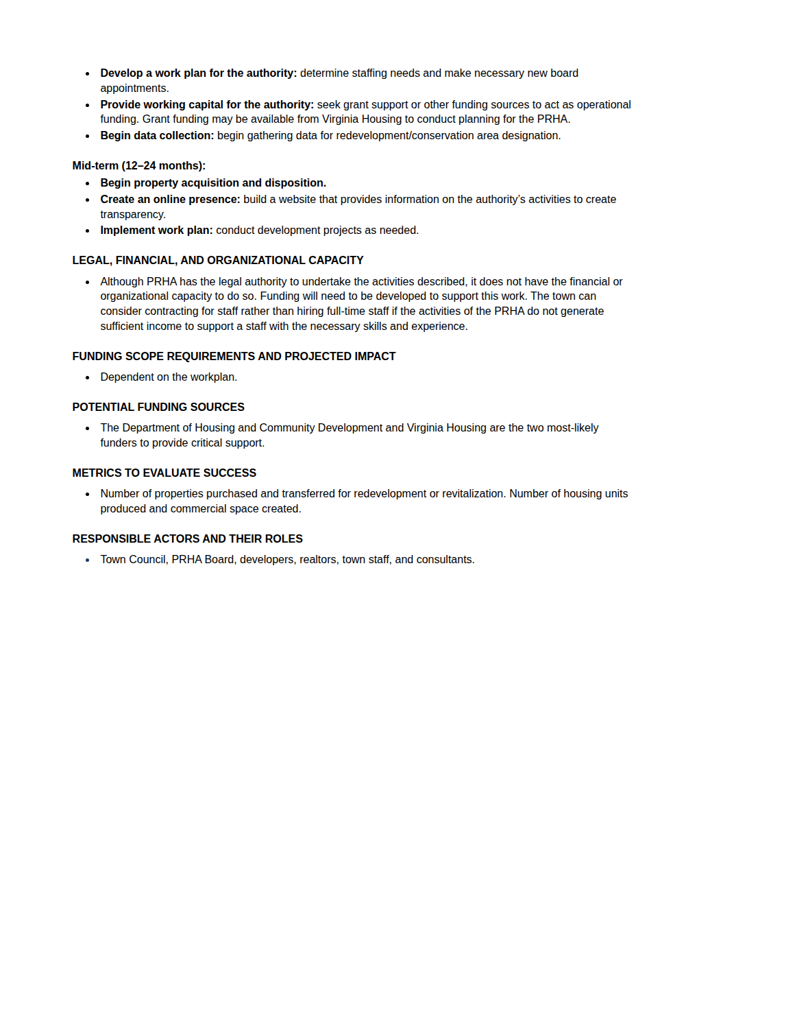Develop a work plan for the authority: determine staffing needs and make necessary new board appointments.
Provide working capital for the authority: seek grant support or other funding sources to act as operational funding. Grant funding may be available from Virginia Housing to conduct planning for the PRHA.
Begin data collection: begin gathering data for redevelopment/conservation area designation.
Mid-term (12–24 months):
Begin property acquisition and disposition.
Create an online presence: build a website that provides information on the authority’s activities to create transparency.
Implement work plan: conduct development projects as needed.
LEGAL, FINANCIAL, AND ORGANIZATIONAL CAPACITY
Although PRHA has the legal authority to undertake the activities described, it does not have the financial or organizational capacity to do so. Funding will need to be developed to support this work. The town can consider contracting for staff rather than hiring full-time staff if the activities of the PRHA do not generate sufficient income to support a staff with the necessary skills and experience.
FUNDING SCOPE REQUIREMENTS AND PROJECTED IMPACT
Dependent on the workplan.
POTENTIAL FUNDING SOURCES
The Department of Housing and Community Development and Virginia Housing are the two most-likely funders to provide critical support.
METRICS TO EVALUATE SUCCESS
Number of properties purchased and transferred for redevelopment or revitalization. Number of housing units produced and commercial space created.
RESPONSIBLE ACTORS AND THEIR ROLES
Town Council, PRHA Board, developers, realtors, town staff, and consultants.